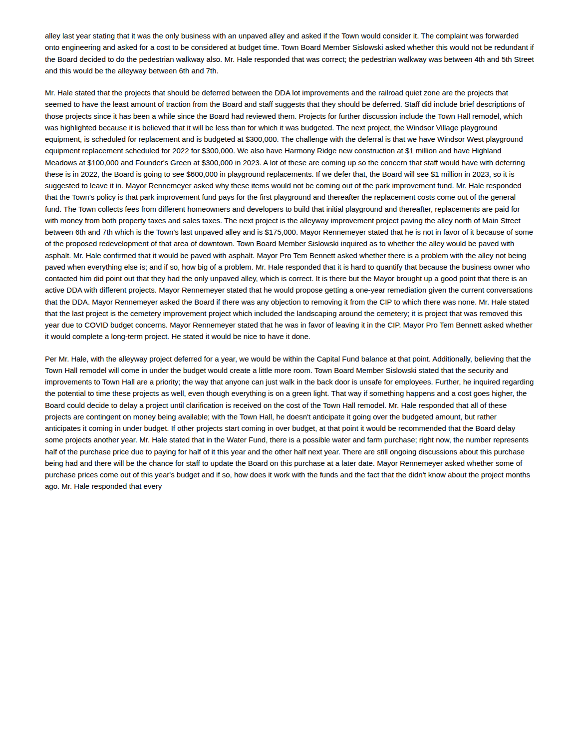alley last year stating that it was the only business with an unpaved alley and asked if the Town would consider it. The complaint was forwarded onto engineering and asked for a cost to be considered at budget time. Town Board Member Sislowski asked whether this would not be redundant if the Board decided to do the pedestrian walkway also. Mr. Hale responded that was correct; the pedestrian walkway was between 4th and 5th Street and this would be the alleyway between 6th and 7th.
Mr. Hale stated that the projects that should be deferred between the DDA lot improvements and the railroad quiet zone are the projects that seemed to have the least amount of traction from the Board and staff suggests that they should be deferred. Staff did include brief descriptions of those projects since it has been a while since the Board had reviewed them. Projects for further discussion include the Town Hall remodel, which was highlighted because it is believed that it will be less than for which it was budgeted. The next project, the Windsor Village playground equipment, is scheduled for replacement and is budgeted at $300,000. The challenge with the deferral is that we have Windsor West playground equipment replacement scheduled for 2022 for $300,000. We also have Harmony Ridge new construction at $1 million and have Highland Meadows at $100,000 and Founder's Green at $300,000 in 2023. A lot of these are coming up so the concern that staff would have with deferring these is in 2022, the Board is going to see $600,000 in playground replacements. If we defer that, the Board will see $1 million in 2023, so it is suggested to leave it in. Mayor Rennemeyer asked why these items would not be coming out of the park improvement fund. Mr. Hale responded that the Town's policy is that park improvement fund pays for the first playground and thereafter the replacement costs come out of the general fund. The Town collects fees from different homeowners and developers to build that initial playground and thereafter, replacements are paid for with money from both property taxes and sales taxes. The next project is the alleyway improvement project paving the alley north of Main Street between 6th and 7th which is the Town's last unpaved alley and is $175,000. Mayor Rennemeyer stated that he is not in favor of it because of some of the proposed redevelopment of that area of downtown. Town Board Member Sislowski inquired as to whether the alley would be paved with asphalt. Mr. Hale confirmed that it would be paved with asphalt. Mayor Pro Tem Bennett asked whether there is a problem with the alley not being paved when everything else is; and if so, how big of a problem. Mr. Hale responded that it is hard to quantify that because the business owner who contacted him did point out that they had the only unpaved alley, which is correct. It is there but the Mayor brought up a good point that there is an active DDA with different projects. Mayor Rennemeyer stated that he would propose getting a one-year remediation given the current conversations that the DDA. Mayor Rennemeyer asked the Board if there was any objection to removing it from the CIP to which there was none. Mr. Hale stated that the last project is the cemetery improvement project which included the landscaping around the cemetery; it is project that was removed this year due to COVID budget concerns. Mayor Rennemeyer stated that he was in favor of leaving it in the CIP. Mayor Pro Tem Bennett asked whether it would complete a long-term project. He stated it would be nice to have it done.
Per Mr. Hale, with the alleyway project deferred for a year, we would be within the Capital Fund balance at that point. Additionally, believing that the Town Hall remodel will come in under the budget would create a little more room. Town Board Member Sislowski stated that the security and improvements to Town Hall are a priority; the way that anyone can just walk in the back door is unsafe for employees. Further, he inquired regarding the potential to time these projects as well, even though everything is on a green light. That way if something happens and a cost goes higher, the Board could decide to delay a project until clarification is received on the cost of the Town Hall remodel. Mr. Hale responded that all of these projects are contingent on money being available; with the Town Hall, he doesn't anticipate it going over the budgeted amount, but rather anticipates it coming in under budget. If other projects start coming in over budget, at that point it would be recommended that the Board delay some projects another year. Mr. Hale stated that in the Water Fund, there is a possible water and farm purchase; right now, the number represents half of the purchase price due to paying for half of it this year and the other half next year. There are still ongoing discussions about this purchase being had and there will be the chance for staff to update the Board on this purchase at a later date. Mayor Rennemeyer asked whether some of purchase prices come out of this year's budget and if so, how does it work with the funds and the fact that the didn't know about the project months ago. Mr. Hale responded that every